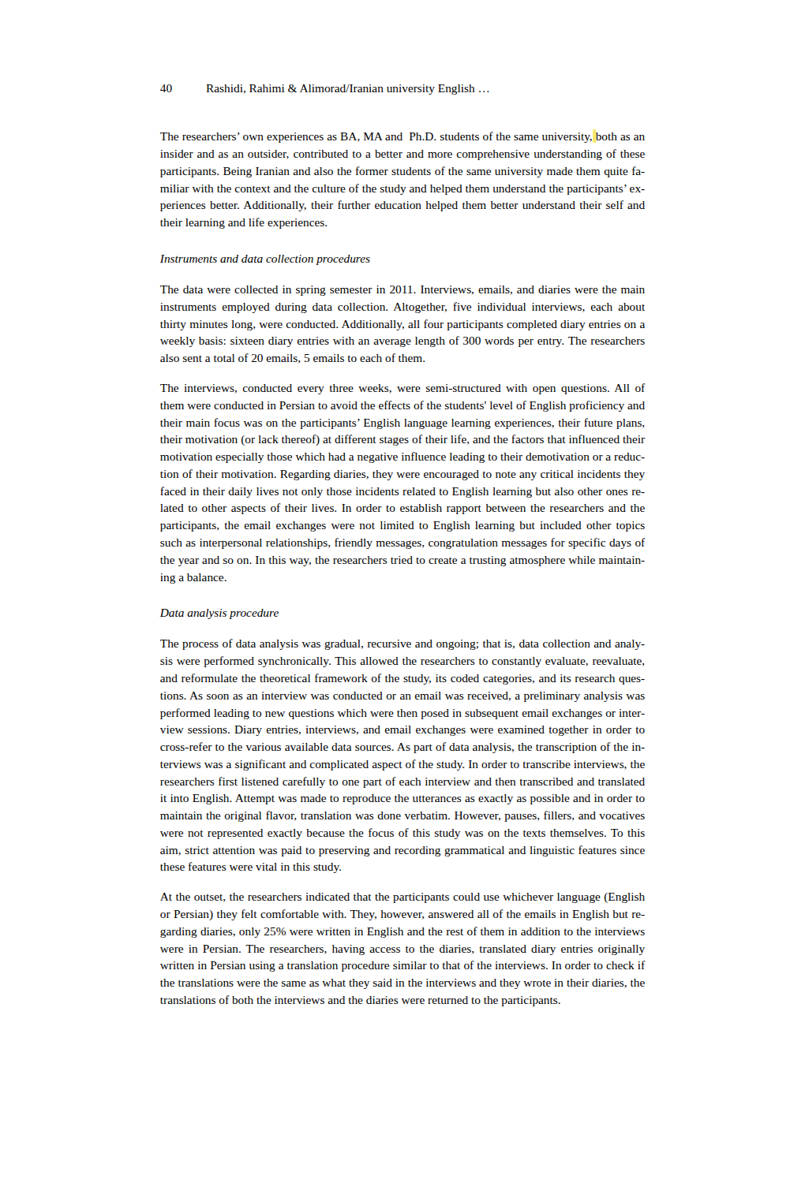40 Rashidi, Rahimi & Alimorad/Iranian university English …
The researchers’ own experiences as BA, MA and Ph.D. students of the same university, both as an insider and as an outsider, contributed to a better and more comprehensive understanding of these participants. Being Iranian and also the former students of the same university made them quite familiar with the context and the culture of the study and helped them understand the participants’ experiences better. Additionally, their further education helped them better understand their self and their learning and life experiences.
Instruments and data collection procedures
The data were collected in spring semester in 2011. Interviews, emails, and diaries were the main instruments employed during data collection. Altogether, five individual interviews, each about thirty minutes long, were conducted. Additionally, all four participants completed diary entries on a weekly basis: sixteen diary entries with an average length of 300 words per entry. The researchers also sent a total of 20 emails, 5 emails to each of them.
The interviews, conducted every three weeks, were semi-structured with open questions. All of them were conducted in Persian to avoid the effects of the students' level of English proficiency and their main focus was on the participants’ English language learning experiences, their future plans, their motivation (or lack thereof) at different stages of their life, and the factors that influenced their motivation especially those which had a negative influence leading to their demotivation or a reduction of their motivation. Regarding diaries, they were encouraged to note any critical incidents they faced in their daily lives not only those incidents related to English learning but also other ones related to other aspects of their lives. In order to establish rapport between the researchers and the participants, the email exchanges were not limited to English learning but included other topics such as interpersonal relationships, friendly messages, congratulation messages for specific days of the year and so on. In this way, the researchers tried to create a trusting atmosphere while maintaining a balance.
Data analysis procedure
The process of data analysis was gradual, recursive and ongoing; that is, data collection and analysis were performed synchronically. This allowed the researchers to constantly evaluate, reevaluate, and reformulate the theoretical framework of the study, its coded categories, and its research questions. As soon as an interview was conducted or an email was received, a preliminary analysis was performed leading to new questions which were then posed in subsequent email exchanges or interview sessions. Diary entries, interviews, and email exchanges were examined together in order to cross-refer to the various available data sources. As part of data analysis, the transcription of the interviews was a significant and complicated aspect of the study. In order to transcribe interviews, the researchers first listened carefully to one part of each interview and then transcribed and translated it into English. Attempt was made to reproduce the utterances as exactly as possible and in order to maintain the original flavor, translation was done verbatim. However, pauses, fillers, and vocatives were not represented exactly because the focus of this study was on the texts themselves. To this aim, strict attention was paid to preserving and recording grammatical and linguistic features since these features were vital in this study.
At the outset, the researchers indicated that the participants could use whichever language (English or Persian) they felt comfortable with. They, however, answered all of the emails in English but regarding diaries, only 25% were written in English and the rest of them in addition to the interviews were in Persian. The researchers, having access to the diaries, translated diary entries originally written in Persian using a translation procedure similar to that of the interviews. In order to check if the translations were the same as what they said in the interviews and they wrote in their diaries, the translations of both the interviews and the diaries were returned to the participants.